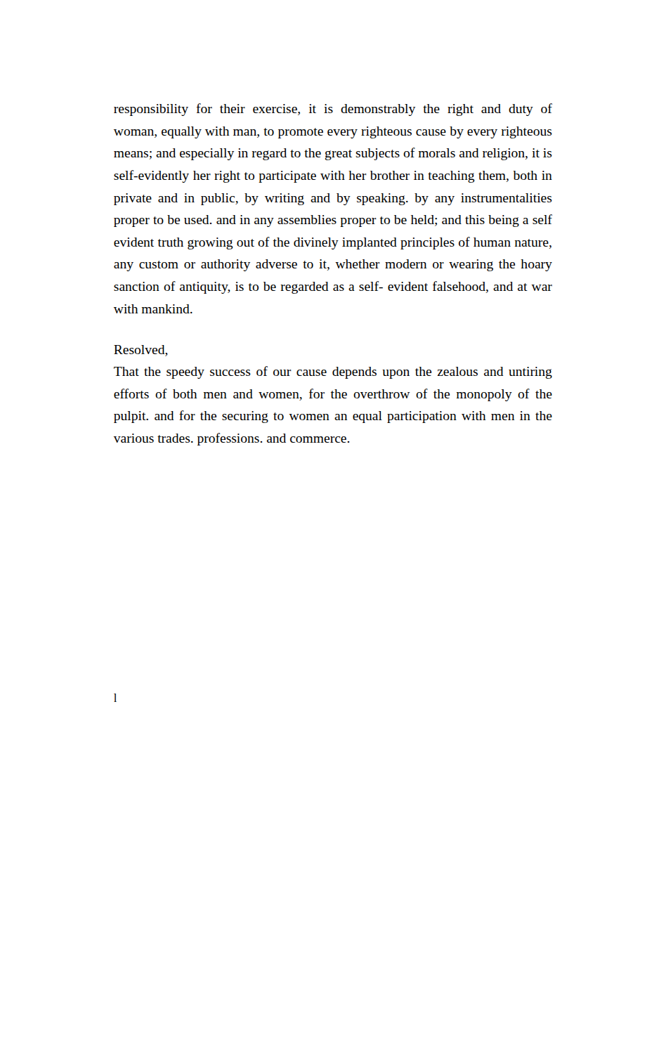responsibility for their exercise, it is demonstrably the right and duty of woman, equally with man, to promote every righteous cause by every righteous means; and especially in regard to the great subjects of morals and religion, it is self-evidently her right to participate with her brother in teaching them, both in private and in public, by writing and by speaking. by any instrumentalities proper to be used. and in any assemblies proper to be held; and this being a self evident truth growing out of the divinely implanted principles of human nature, any custom or authority adverse to it, whether modern or wearing the hoary sanction of antiquity, is to be regarded as a self- evident falsehood, and at war with mankind.
Resolved,
That the speedy success of our cause depends upon the zealous and untiring efforts of both men and women, for the overthrow of the monopoly of the pulpit. and for the securing to women an equal participation with men in the various trades. professions. and commerce.
l